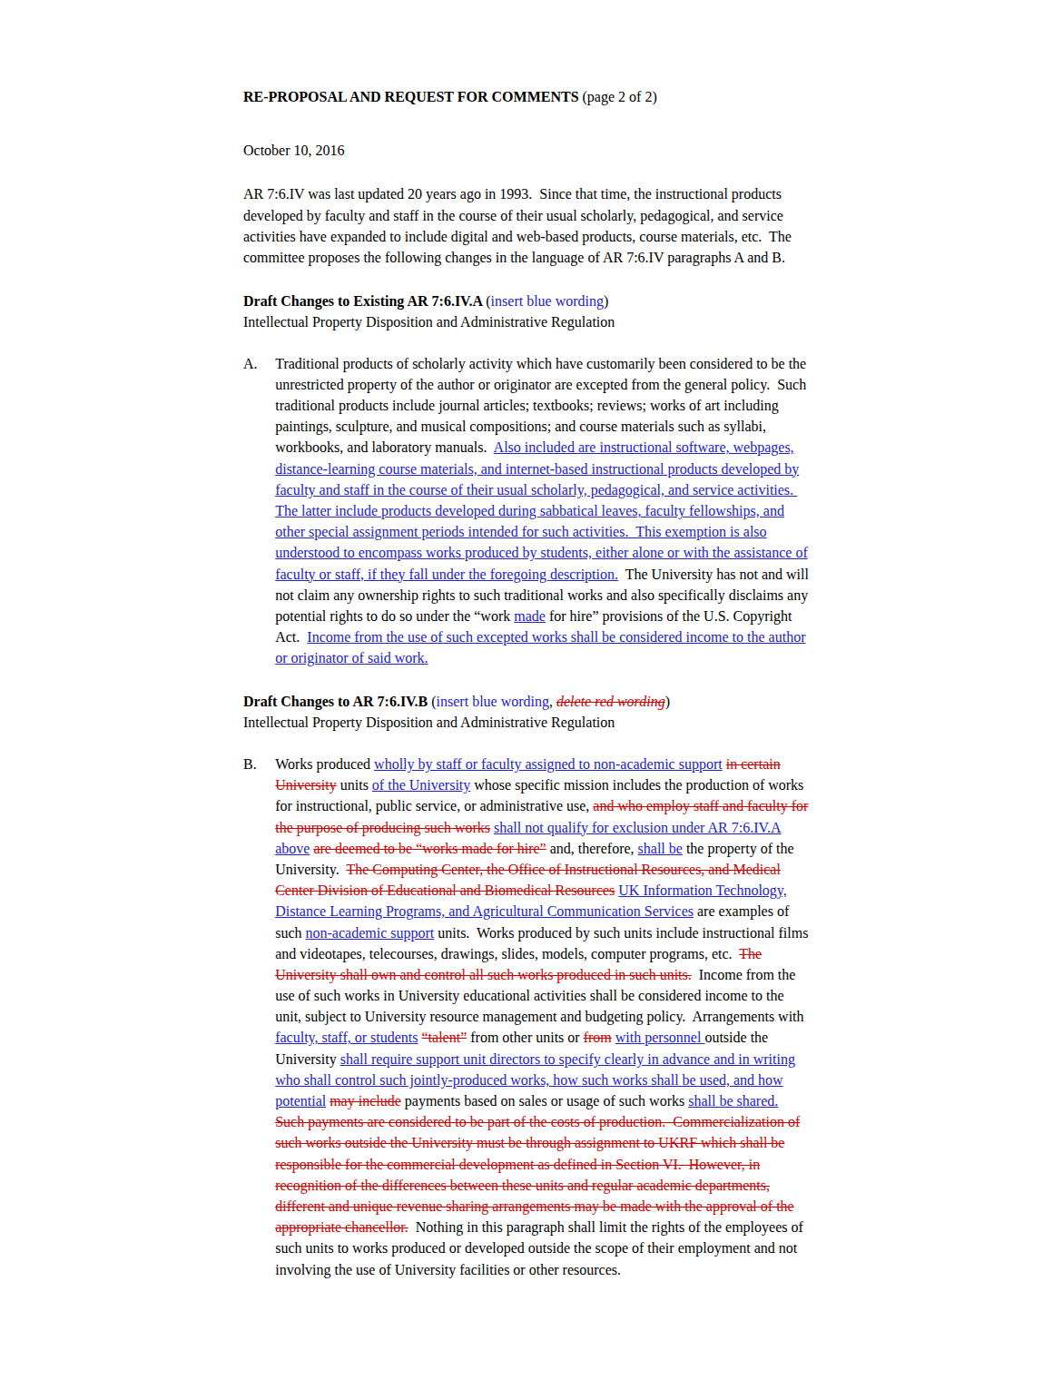RE-PROPOSAL AND REQUEST FOR COMMENTS (page 2 of 2)
October 10, 2016
AR 7:6.IV was last updated 20 years ago in 1993. Since that time, the instructional products developed by faculty and staff in the course of their usual scholarly, pedagogical, and service activities have expanded to include digital and web-based products, course materials, etc. The committee proposes the following changes in the language of AR 7:6.IV paragraphs A and B.
Draft Changes to Existing AR 7:6.IV.A (insert blue wording)
Intellectual Property Disposition and Administrative Regulation
A. Traditional products of scholarly activity which have customarily been considered to be the unrestricted property of the author or originator are excepted from the general policy. Such traditional products include journal articles; textbooks; reviews; works of art including paintings, sculpture, and musical compositions; and course materials such as syllabi, workbooks, and laboratory manuals. Also included are instructional software, webpages, distance-learning course materials, and internet-based instructional products developed by faculty and staff in the course of their usual scholarly, pedagogical, and service activities. The latter include products developed during sabbatical leaves, faculty fellowships, and other special assignment periods intended for such activities. This exemption is also understood to encompass works produced by students, either alone or with the assistance of faculty or staff, if they fall under the foregoing description. The University has not and will not claim any ownership rights to such traditional works and also specifically disclaims any potential rights to do so under the “work made for hire” provisions of the U.S. Copyright Act. Income from the use of such excepted works shall be considered income to the author or originator of said work.
Draft Changes to AR 7:6.IV.B (insert blue wording, delete red wording)
Intellectual Property Disposition and Administrative Regulation
B. Works produced wholly by staff or faculty assigned to non-academic support in certain University units of the University whose specific mission includes the production of works for instructional, public service, or administrative use, and who employ staff and faculty for the purpose of producing such works shall not qualify for exclusion under AR 7:6.IV.A above are deemed to be “works made for hire” and, therefore, shall be the property of the University. The Computing Center, the Office of Instructional Resources, and Medical Center Division of Educational and Biomedical Resources UK Information Technology, Distance Learning Programs, and Agricultural Communication Services are examples of such non-academic support units. Works produced by such units include instructional films and videotapes, telecourses, drawings, slides, models, computer programs, etc. The University shall own and control all such works produced in such units. Income from the use of such works in University educational activities shall be considered income to the unit, subject to University resource management and budgeting policy. Arrangements with faculty, staff, or students “talent” from other units or from with personnel outside the University shall require support unit directors to specify clearly in advance and in writing who shall control such jointly-produced works, how such works shall be used, and how potential may include payments based on sales or usage of such works shall be shared. Such payments are considered to be part of the costs of production. Commercialization of such works outside the University must be through assignment to UKRF which shall be responsible for the commercial development as defined in Section VI. However, in recognition of the differences between these units and regular academic departments, different and unique revenue sharing arrangements may be made with the approval of the appropriate chancellor. Nothing in this paragraph shall limit the rights of the employees of such units to works produced or developed outside the scope of their employment and not involving the use of University facilities or other resources.